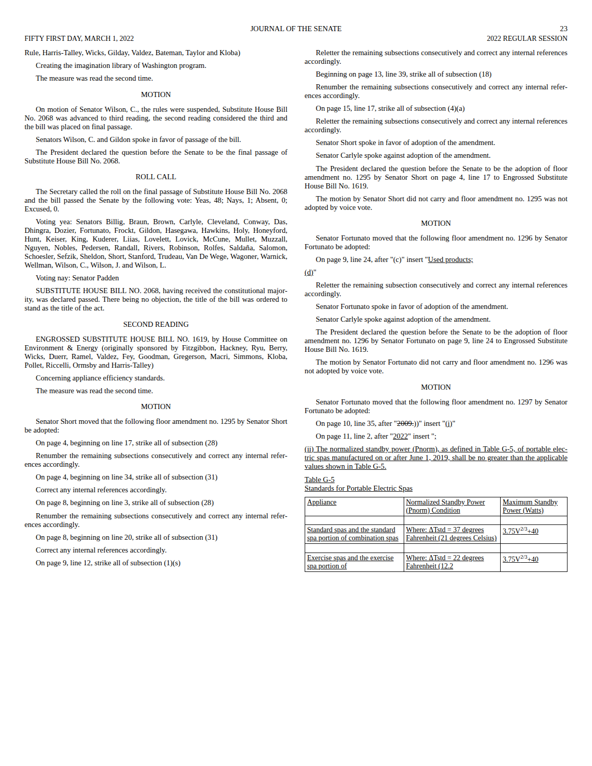JOURNAL OF THE SENATE 23
FIFTY FIRST DAY, MARCH 1, 2022 2022 REGULAR SESSION
Rule, Harris-Talley, Wicks, Gilday, Valdez, Bateman, Taylor and Kloba)
Creating the imagination library of Washington program.
The measure was read the second time.
MOTION
On motion of Senator Wilson, C., the rules were suspended, Substitute House Bill No. 2068 was advanced to third reading, the second reading considered the third and the bill was placed on final passage.
Senators Wilson, C. and Gildon spoke in favor of passage of the bill.
The President declared the question before the Senate to be the final passage of Substitute House Bill No. 2068.
ROLL CALL
The Secretary called the roll on the final passage of Substitute House Bill No. 2068 and the bill passed the Senate by the following vote: Yeas, 48; Nays, 1; Absent, 0; Excused, 0.
Voting yea: Senators Billig, Braun, Brown, Carlyle, Cleveland, Conway, Das, Dhingra, Dozier, Fortunato, Frockt, Gildon, Hasegawa, Hawkins, Holy, Honeyford, Hunt, Keiser, King, Kuderer, Liias, Lovelett, Lovick, McCune, Mullet, Muzzall, Nguyen, Nobles, Pedersen, Randall, Rivers, Robinson, Rolfes, Saldaña, Salomon, Schoesler, Sefzik, Sheldon, Short, Stanford, Trudeau, Van De Wege, Wagoner, Warnick, Wellman, Wilson, C., Wilson, J. and Wilson, L.
Voting nay: Senator Padden
SUBSTITUTE HOUSE BILL NO. 2068, having received the constitutional majority, was declared passed. There being no objection, the title of the bill was ordered to stand as the title of the act.
SECOND READING
ENGROSSED SUBSTITUTE HOUSE BILL NO. 1619, by House Committee on Environment & Energy (originally sponsored by Fitzgibbon, Hackney, Ryu, Berry, Wicks, Duerr, Ramel, Valdez, Fey, Goodman, Gregerson, Macri, Simmons, Kloba, Pollet, Riccelli, Ormsby and Harris-Talley)
Concerning appliance efficiency standards.
The measure was read the second time.
MOTION
Senator Short moved that the following floor amendment no. 1295 by Senator Short be adopted:
On page 4, beginning on line 17, strike all of subsection (28)
Renumber the remaining subsections consecutively and correct any internal references accordingly.
On page 4, beginning on line 34, strike all of subsection (31)
Correct any internal references accordingly.
On page 8, beginning on line 3, strike all of subsection (28)
Renumber the remaining subsections consecutively and correct any internal references accordingly.
On page 8, beginning on line 20, strike all of subsection (31)
Correct any internal references accordingly.
On page 9, line 12, strike all of subsection (1)(s)
Reletter the remaining subsections consecutively and correct any internal references accordingly.
Beginning on page 13, line 39, strike all of subsection (18)
Renumber the remaining subsections consecutively and correct any internal references accordingly.
On page 15, line 17, strike all of subsection (4)(a)
Reletter the remaining subsections consecutively and correct any internal references accordingly.
Senator Short spoke in favor of adoption of the amendment.
Senator Carlyle spoke against adoption of the amendment.
The President declared the question before the Senate to be the adoption of floor amendment no. 1295 by Senator Short on page 4, line 17 to Engrossed Substitute House Bill No. 1619.
The motion by Senator Short did not carry and floor amendment no. 1295 was not adopted by voice vote.
MOTION
Senator Fortunato moved that the following floor amendment no. 1296 by Senator Fortunato be adopted:
On page 9, line 24, after "(c)" insert "Used products;
(d)"
Reletter the remaining subsection consecutively and correct any internal references accordingly.
Senator Fortunato spoke in favor of adoption of the amendment.
Senator Carlyle spoke against adoption of the amendment.
The President declared the question before the Senate to be the adoption of floor amendment no. 1296 by Senator Fortunato on page 9, line 24 to Engrossed Substitute House Bill No. 1619.
The motion by Senator Fortunato did not carry and floor amendment no. 1296 was not adopted by voice vote.
MOTION
Senator Fortunato moved that the following floor amendment no. 1297 by Senator Fortunato be adopted:
On page 10, line 35, after "2009.))" insert "(i)"
On page 11, line 2, after "2022" insert ";
(ii) The normalized standby power (Pnorm), as defined in Table G-5, of portable electric spas manufactured on or after June 1, 2019, shall be no greater than the applicable values shown in Table G-5.
Table G-5
Standards for Portable Electric Spas
| Appliance | Normalized Standby Power (Pnorm) Condition | Maximum Standby Power (Watts) |
| --- | --- | --- |
| Standard spas and the standard spa portion of combination spas | Where: ΔTstd = 37 degrees Fahrenheit (21 degrees Celsius) | 3.75V 2/3 +40 |
| Exercise spas and the exercise spa portion of | Where: ΔTstd = 22 degrees Fahrenheit (12.2 | 3.75V 2/3 +40 |